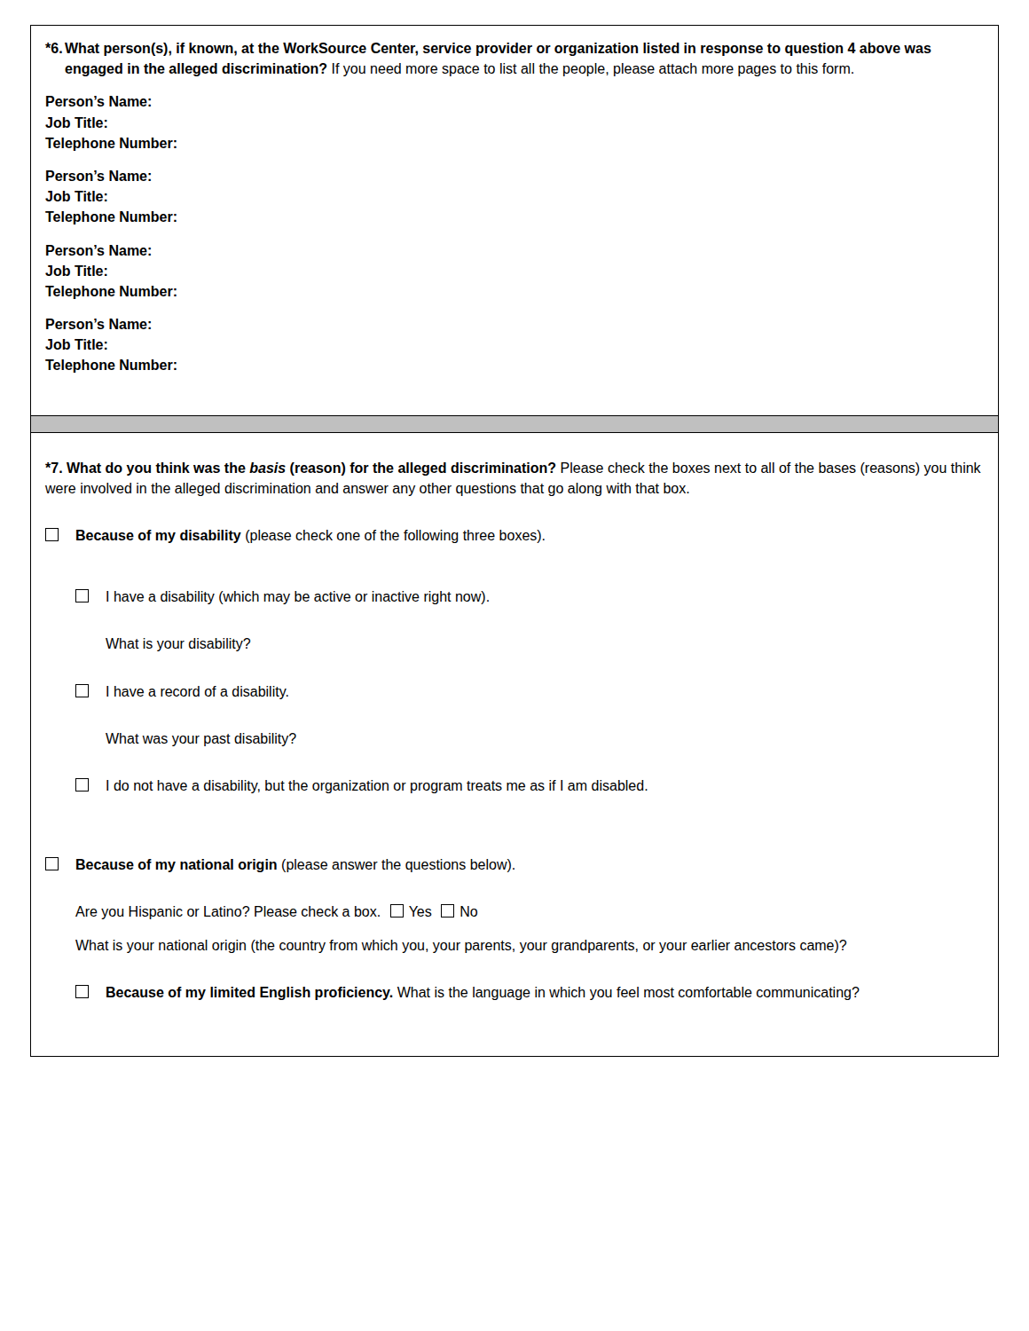*6. What person(s), if known, at the WorkSource Center, service provider or organization listed in response to question 4 above was engaged in the alleged discrimination? If you need more space to list all the people, please attach more pages to this form.
Person’s Name:
Job Title:
Telephone Number:
Person’s Name:
Job Title:
Telephone Number:
Person’s Name:
Job Title:
Telephone Number:
Person’s Name:
Job Title:
Telephone Number:
*7. What do you think was the basis (reason) for the alleged discrimination? Please check the boxes next to all of the bases (reasons) you think were involved in the alleged discrimination and answer any other questions that go along with that box.
Because of my disability (please check one of the following three boxes).
I have a disability (which may be active or inactive right now).
What is your disability?
I have a record of a disability.
What was your past disability?
I do not have a disability, but the organization or program treats me as if I am disabled.
Because of my national origin (please answer the questions below).
Are you Hispanic or Latino? Please check a box. Yes No
What is your national origin (the country from which you, your parents, your grandparents, or your earlier ancestors came)?
Because of my limited English proficiency. What is the language in which you feel most comfortable communicating?